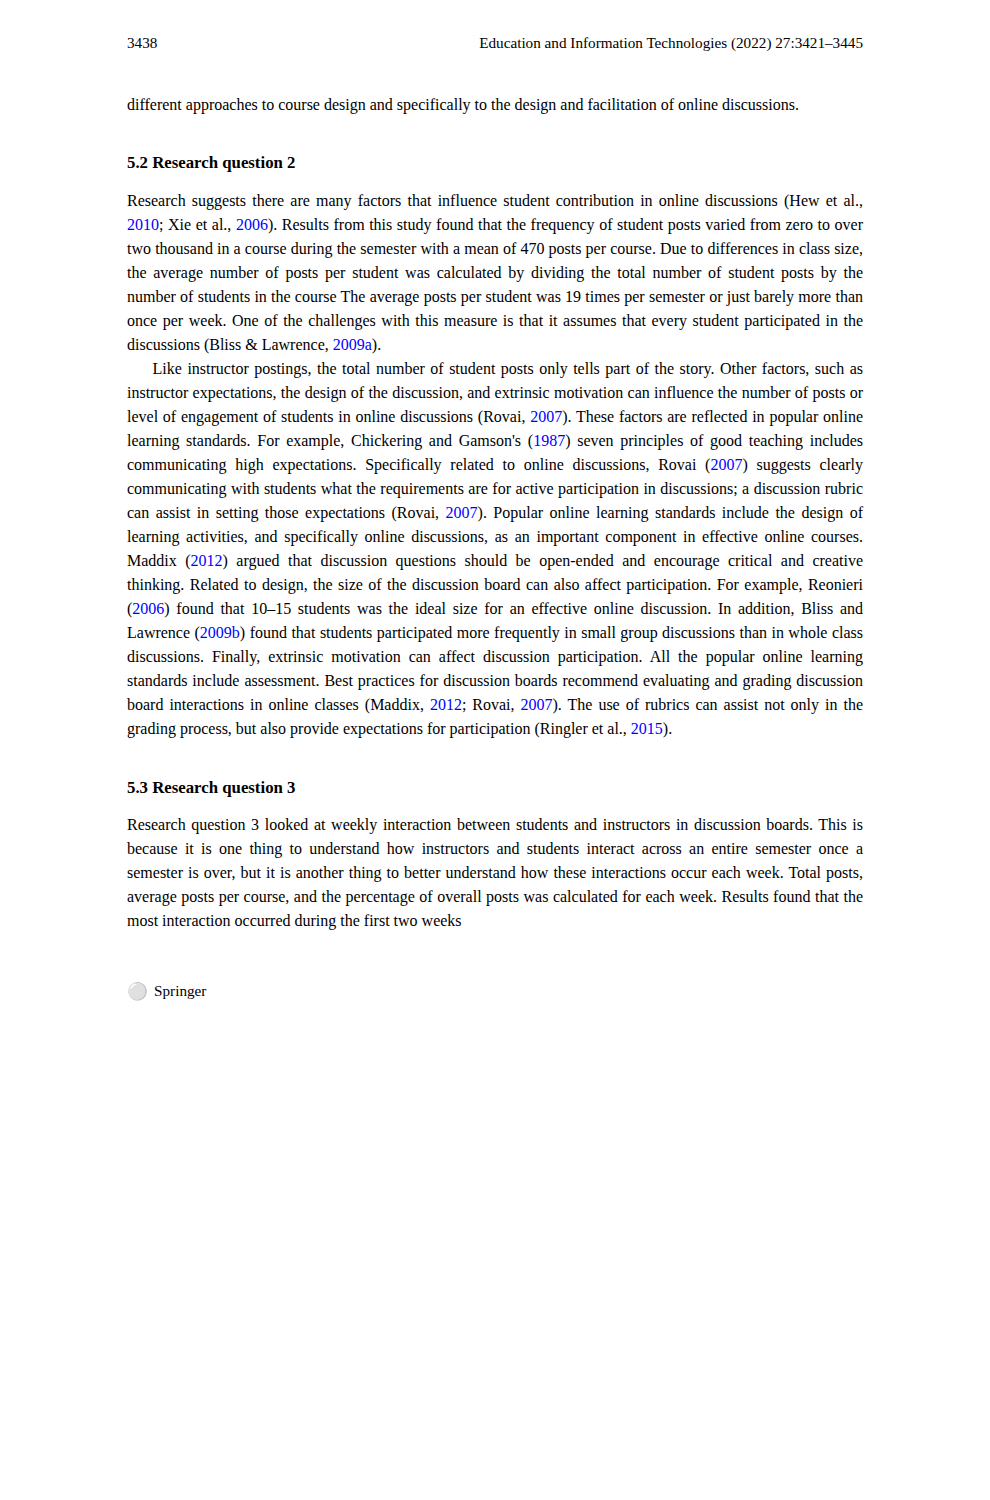3438 Education and Information Technologies (2022) 27:3421–3445
different approaches to course design and specifically to the design and facilitation of online discussions.
5.2 Research question 2
Research suggests there are many factors that influence student contribution in online discussions (Hew et al., 2010; Xie et al., 2006). Results from this study found that the frequency of student posts varied from zero to over two thousand in a course during the semester with a mean of 470 posts per course. Due to differences in class size, the average number of posts per student was calculated by dividing the total number of student posts by the number of students in the course The average posts per student was 19 times per semester or just barely more than once per week. One of the challenges with this measure is that it assumes that every student participated in the discussions (Bliss & Lawrence, 2009a).
Like instructor postings, the total number of student posts only tells part of the story. Other factors, such as instructor expectations, the design of the discussion, and extrinsic motivation can influence the number of posts or level of engagement of students in online discussions (Rovai, 2007). These factors are reflected in popular online learning standards. For example, Chickering and Gamson's (1987) seven principles of good teaching includes communicating high expectations. Specifically related to online discussions, Rovai (2007) suggests clearly communicating with students what the requirements are for active participation in discussions; a discussion rubric can assist in setting those expectations (Rovai, 2007). Popular online learning standards include the design of learning activities, and specifically online discussions, as an important component in effective online courses. Maddix (2012) argued that discussion questions should be open-ended and encourage critical and creative thinking. Related to design, the size of the discussion board can also affect participation. For example, Reonieri (2006) found that 10–15 students was the ideal size for an effective online discussion. In addition, Bliss and Lawrence (2009b) found that students participated more frequently in small group discussions than in whole class discussions. Finally, extrinsic motivation can affect discussion participation. All the popular online learning standards include assessment. Best practices for discussion boards recommend evaluating and grading discussion board interactions in online classes (Maddix, 2012; Rovai, 2007). The use of rubrics can assist not only in the grading process, but also provide expectations for participation (Ringler et al., 2015).
5.3 Research question 3
Research question 3 looked at weekly interaction between students and instructors in discussion boards. This is because it is one thing to understand how instructors and students interact across an entire semester once a semester is over, but it is another thing to better understand how these interactions occur each week. Total posts, average posts per course, and the percentage of overall posts was calculated for each week. Results found that the most interaction occurred during the first two weeks
⚪ Springer